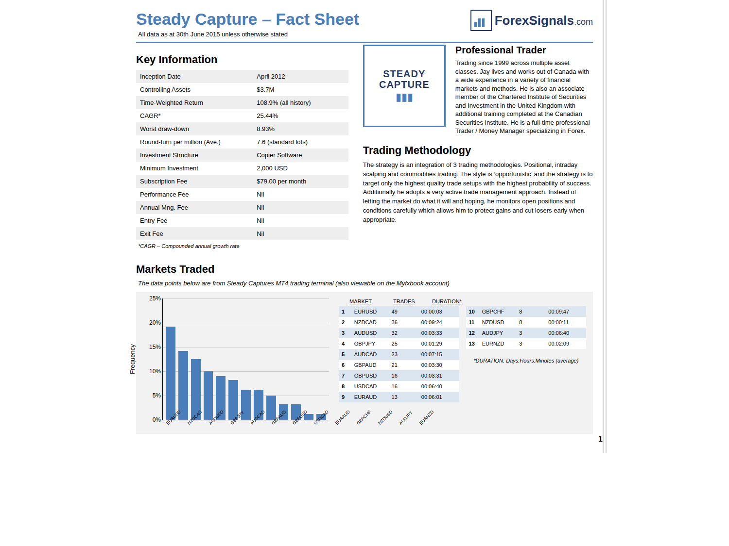Steady Capture – Fact Sheet
All data as at 30th June 2015 unless otherwise stated
ForexSignals.com
Key Information
| Inception Date | April 2012 |
| Controlling Assets | $3.7M |
| Time-Weighted Return | 108.9% (all history) |
| CAGR* | 25.44% |
| Worst draw-down | 8.93% |
| Round-turn per million (Ave.) | 7.6 (standard lots) |
| Investment Structure | Copier Software |
| Minimum Investment | 2,000 USD |
| Subscription Fee | $79.00 per month |
| Performance Fee | Nil |
| Annual Mng. Fee | Nil |
| Entry Fee | Nil |
| Exit Fee | Nil |
*CAGR – Compounded annual growth rate
STEADY
CAPTURE
▮▮▮
Professional Trader
Trading since 1999 across multiple asset classes. Jay lives and works out of Canada with a wide experience in a variety of financial markets and methods. He is also an associate member of the Chartered Institute of Securities and Investment in the United Kingdom with additional training completed at the Canadian Securities Institute. He is a full-time professional Trader / Money Manager specializing in Forex.
Trading Methodology
The strategy is an integration of 3 trading methodologies. Positional, intraday scalping and commodities trading. The style is ‘opportunistic’ and the strategy is to target only the highest quality trade setups with the highest probability of success. Additionally he adopts a very active trade management approach. Instead of letting the market do what it will and hoping, he monitors open positions and conditions carefully which allows him to protect gains and cut losers early when appropriate.
Markets Traded
The data points below are from Steady Captures MT4 trading terminal (also viewable on the Myfxbook account)
Frequency
25% 20% 15% 10% 5% 0%
EURUSD NZDCAD AUDUSD GBPJPY AUDCAD GBPAUD GBPUSD USDCAD EURAUD GBPCHF NZDUSD AUDJPY EURNZD
MARKET TRADES DURATION*
| 1 | EURUSD | 49 | 00:00:03 |
| 2 | NZDCAD | 36 | 00:09:24 |
| 3 | AUDUSD | 32 | 00:03:33 |
| 4 | GBPJPY | 25 | 00:01:29 |
| 5 | AUDCAD | 23 | 00:07:15 |
| 6 | GBPAUD | 21 | 00:03:30 |
| 7 | GBPUSD | 16 | 00:03:31 |
| 8 | USDCAD | 16 | 00:06:40 |
| 9 | EURAUD | 13 | 00:06:01 |
| 10 | GBPCHF | 8 | 00:09:47 |
| 11 | NZDUSD | 8 | 00:00:11 |
| 12 | AUDJPY | 3 | 00:06:40 |
| 13 | EURNZD | 3 | 00:02:09 |
*DURATION: Days:Hours:Minutes (average)
1